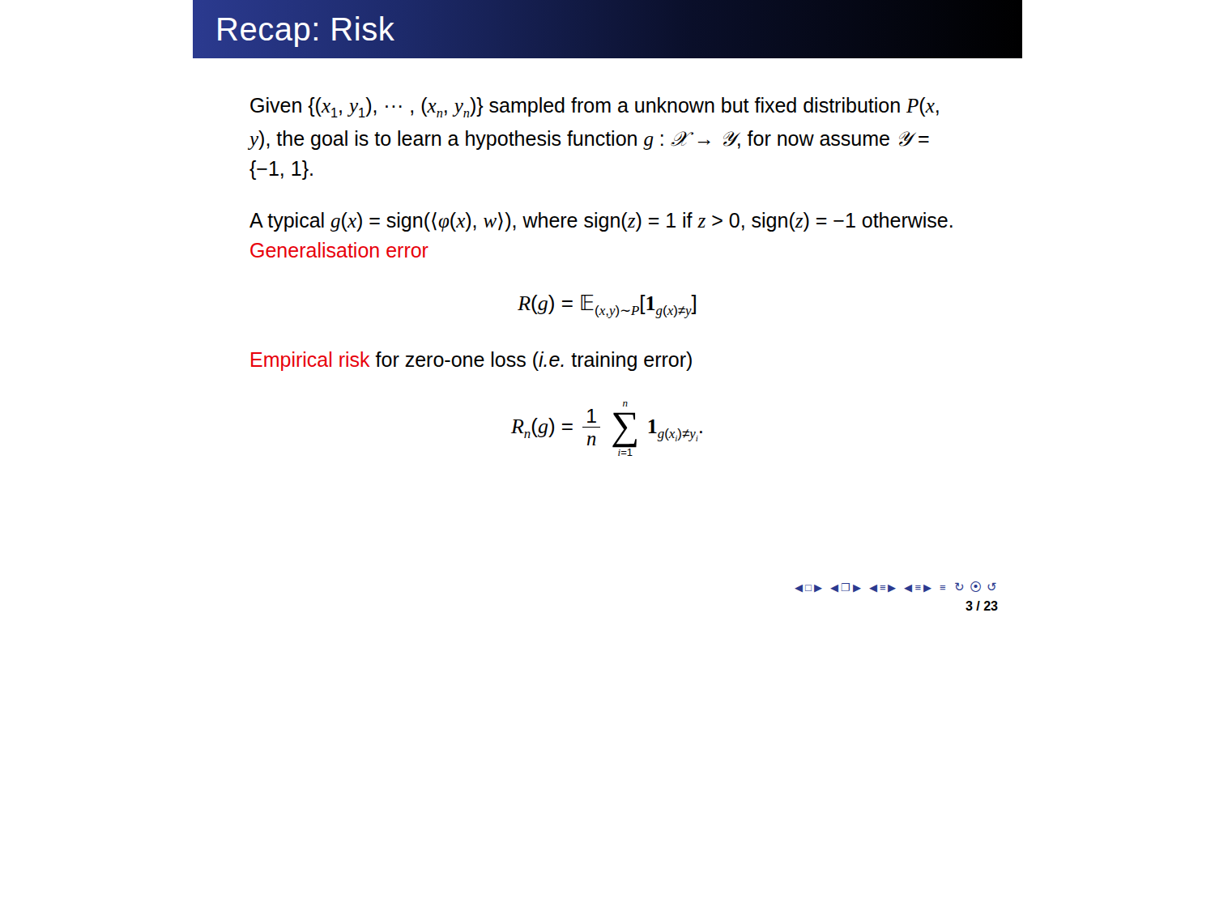Recap: Risk
Given {(x1, y1), ··· , (xn, yn)} sampled from a unknown but fixed distribution P(x, y), the goal is to learn a hypothesis function g : 𝒳 → 𝒴, for now assume 𝒴 = {−1, 1}.
A typical g(x) = sign(⟨φ(x), w⟩), where sign(z) = 1 if z > 0, sign(z) = −1 otherwise.
Generalisation error
R(g) = 𝔼(x,y)∼P[1g(x)≠y]
Empirical risk for zero-one loss (i.e. training error)
Rn(g) = 1 n n ∑ i=1 1g(xi)≠yi.
◀□▶
◀❐▶
◀≡▶
◀≡▶
≡
↻ ⦿ ↺
3 / 23